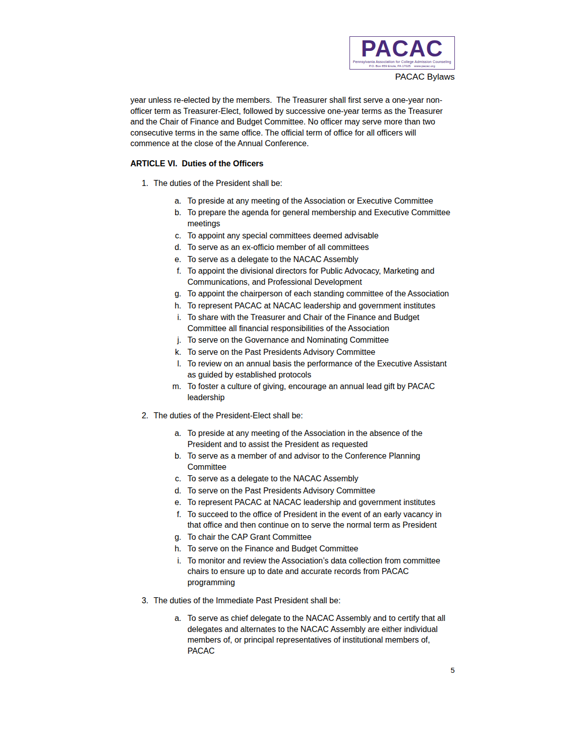PACAC
Pennsylvania Association for College Admission Counseling
P.O. Box 859 Enola, PA 17025 www.pacac.org
PACAC Bylaws
year unless re-elected by the members. The Treasurer shall first serve a one-year non-officer term as Treasurer-Elect, followed by successive one-year terms as the Treasurer and the Chair of Finance and Budget Committee. No officer may serve more than two consecutive terms in the same office. The official term of office for all officers will commence at the close of the Annual Conference.
ARTICLE VI. Duties of the Officers
The duties of the President shall be:
To preside at any meeting of the Association or Executive Committee
To prepare the agenda for general membership and Executive Committee meetings
To appoint any special committees deemed advisable
To serve as an ex-officio member of all committees
To serve as a delegate to the NACAC Assembly
To appoint the divisional directors for Public Advocacy, Marketing and Communications, and Professional Development
To appoint the chairperson of each standing committee of the Association
To represent PACAC at NACAC leadership and government institutes
To share with the Treasurer and Chair of the Finance and Budget Committee all financial responsibilities of the Association
To serve on the Governance and Nominating Committee
To serve on the Past Presidents Advisory Committee
To review on an annual basis the performance of the Executive Assistant as guided by established protocols
To foster a culture of giving, encourage an annual lead gift by PACAC leadership
The duties of the President-Elect shall be:
To preside at any meeting of the Association in the absence of the President and to assist the President as requested
To serve as a member of and advisor to the Conference Planning Committee
To serve as a delegate to the NACAC Assembly
To serve on the Past Presidents Advisory Committee
To represent PACAC at NACAC leadership and government institutes
To succeed to the office of President in the event of an early vacancy in that office and then continue on to serve the normal term as President
To chair the CAP Grant Committee
To serve on the Finance and Budget Committee
To monitor and review the Association’s data collection from committee chairs to ensure up to date and accurate records from PACAC programming
The duties of the Immediate Past President shall be:
To serve as chief delegate to the NACAC Assembly and to certify that all delegates and alternates to the NACAC Assembly are either individual members of, or principal representatives of institutional members of, PACAC
5